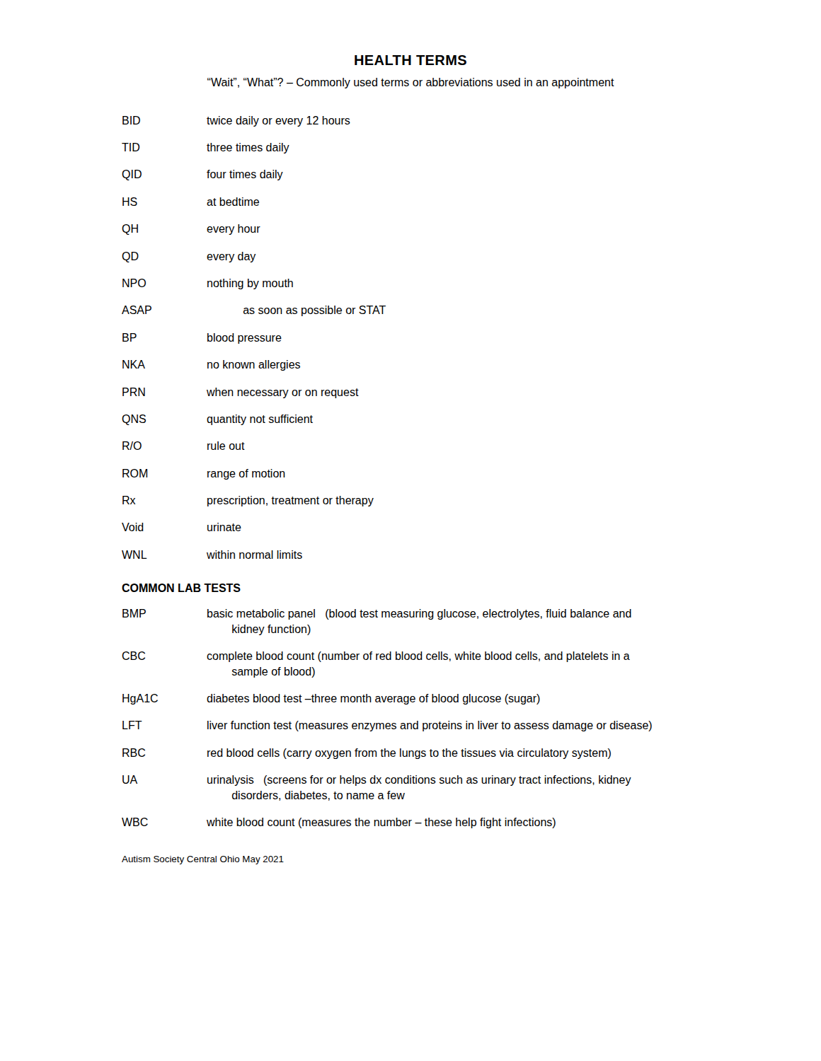HEALTH TERMS
“Wait”, “What”? – Commonly used terms or abbreviations used in an appointment
BID
twice daily or every 12 hours
TID
three times daily
QID
four times daily
HS
at bedtime
QH
every hour
QD
every day
NPO
nothing by mouth
ASAP
as soon as possible or STAT
BP
blood pressure
NKA
no known allergies
PRN
when necessary or on request
QNS
quantity not sufficient
R/O
rule out
ROM
range of motion
Rx
prescription, treatment or therapy
Void
urinate
WNL
within normal limits
COMMON LAB TESTS
BMP
basic metabolic panel (blood test measuring glucose, electrolytes, fluid balance andkidney function)
CBC
complete blood count (number of red blood cells, white blood cells, and platelets in asample of blood)
HgA1C
diabetes blood test –three month average of blood glucose (sugar)
LFT
liver function test (measures enzymes and proteins in liver to assess damage or disease)
RBC
red blood cells (carry oxygen from the lungs to the tissues via circulatory system)
UA
urinalysis (screens for or helps dx conditions such as urinary tract infections, kidneydisorders, diabetes, to name a few
WBC
white blood count (measures the number – these help fight infections)
Autism Society Central Ohio May 2021